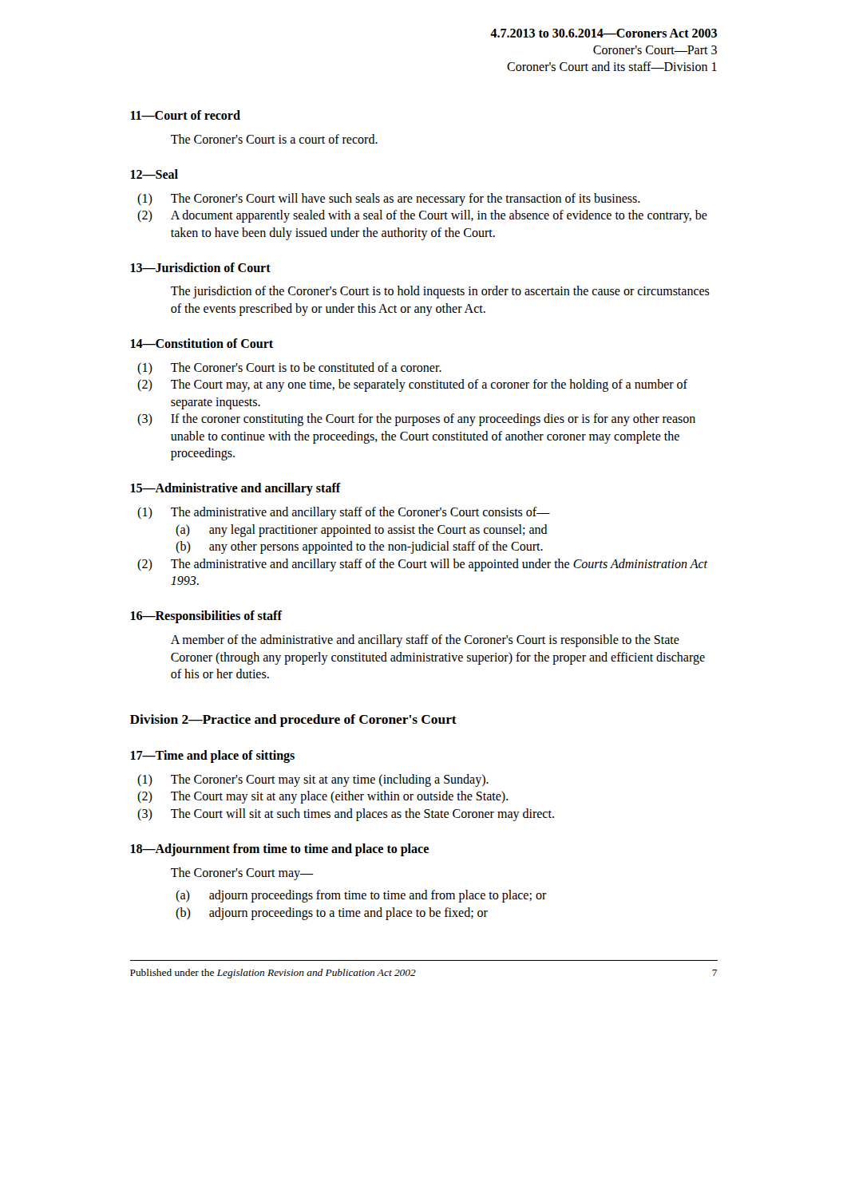4.7.2013 to 30.6.2014—Coroners Act 2003
Coroner's Court—Part 3
Coroner's Court and its staff—Division 1
11—Court of record
The Coroner's Court is a court of record.
12—Seal
(1) The Coroner's Court will have such seals as are necessary for the transaction of its business.
(2) A document apparently sealed with a seal of the Court will, in the absence of evidence to the contrary, be taken to have been duly issued under the authority of the Court.
13—Jurisdiction of Court
The jurisdiction of the Coroner's Court is to hold inquests in order to ascertain the cause or circumstances of the events prescribed by or under this Act or any other Act.
14—Constitution of Court
(1) The Coroner's Court is to be constituted of a coroner.
(2) The Court may, at any one time, be separately constituted of a coroner for the holding of a number of separate inquests.
(3) If the coroner constituting the Court for the purposes of any proceedings dies or is for any other reason unable to continue with the proceedings, the Court constituted of another coroner may complete the proceedings.
15—Administrative and ancillary staff
(1) The administrative and ancillary staff of the Coroner's Court consists of—
(a) any legal practitioner appointed to assist the Court as counsel; and
(b) any other persons appointed to the non-judicial staff of the Court.
(2) The administrative and ancillary staff of the Court will be appointed under the Courts Administration Act 1993.
16—Responsibilities of staff
A member of the administrative and ancillary staff of the Coroner's Court is responsible to the State Coroner (through any properly constituted administrative superior) for the proper and efficient discharge of his or her duties.
Division 2—Practice and procedure of Coroner's Court
17—Time and place of sittings
(1) The Coroner's Court may sit at any time (including a Sunday).
(2) The Court may sit at any place (either within or outside the State).
(3) The Court will sit at such times and places as the State Coroner may direct.
18—Adjournment from time to time and place to place
The Coroner's Court may—
(a) adjourn proceedings from time to time and from place to place; or
(b) adjourn proceedings to a time and place to be fixed; or
Published under the Legislation Revision and Publication Act 2002
7